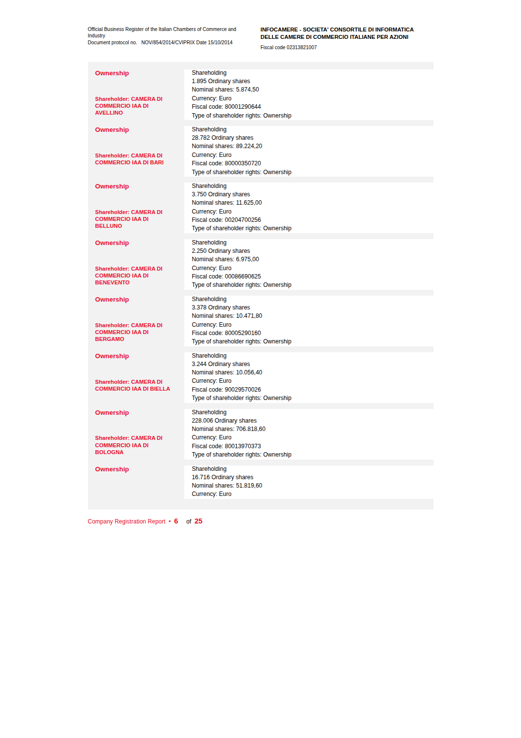Official Business Register of the Italian Chambers of Commerce and Industry
Document protocol no. NOV/854/2014/CVIPRIX Date 15/10/2014
INFOCAMERE - SOCIETA' CONSORTILE DI INFORMATICA
DELLE CAMERE DI COMMERCIO ITALIANE PER AZIONI
Fiscal code 02313821007
Ownership
Shareholder: CAMERA DI
COMMERCIO IAA DI AVELLINO
Shareholding
1.895 Ordinary shares
Nominal shares: 5.874,50
Currency: Euro
Fiscal code: 80001290644
Type of shareholder rights: Ownership
Ownership
Shareholder: CAMERA DI
COMMERCIO IAA DI BARI
Shareholding
28.782 Ordinary shares
Nominal shares: 89.224,20
Currency: Euro
Fiscal code: 80000350720
Type of shareholder rights: Ownership
Ownership
Shareholder: CAMERA DI
COMMERCIO IAA DI BELLUNO
Shareholding
3.750 Ordinary shares
Nominal shares: 11.625,00
Currency: Euro
Fiscal code: 00204700256
Type of shareholder rights: Ownership
Ownership
Shareholder: CAMERA DI
COMMERCIO IAA DI BENEVENTO
Shareholding
2.250 Ordinary shares
Nominal shares: 6.975,00
Currency: Euro
Fiscal code: 00086690625
Type of shareholder rights: Ownership
Ownership
Shareholder: CAMERA DI
COMMERCIO IAA DI BERGAMO
Shareholding
3.378 Ordinary shares
Nominal shares: 10.471,80
Currency: Euro
Fiscal code: 80005290160
Type of shareholder rights: Ownership
Ownership
Shareholder: CAMERA DI
COMMERCIO IAA DI BIELLA
Shareholding
3.244 Ordinary shares
Nominal shares: 10.056,40
Currency: Euro
Fiscal code: 90029570026
Type of shareholder rights: Ownership
Ownership
Shareholder: CAMERA DI
COMMERCIO IAA DI BOLOGNA
Shareholding
228.006 Ordinary shares
Nominal shares: 706.818,60
Currency: Euro
Fiscal code: 80013970373
Type of shareholder rights: Ownership
Ownership
Shareholding
16.716 Ordinary shares
Nominal shares: 51.819,60
Currency: Euro
Company Registration Report • 6 of 25